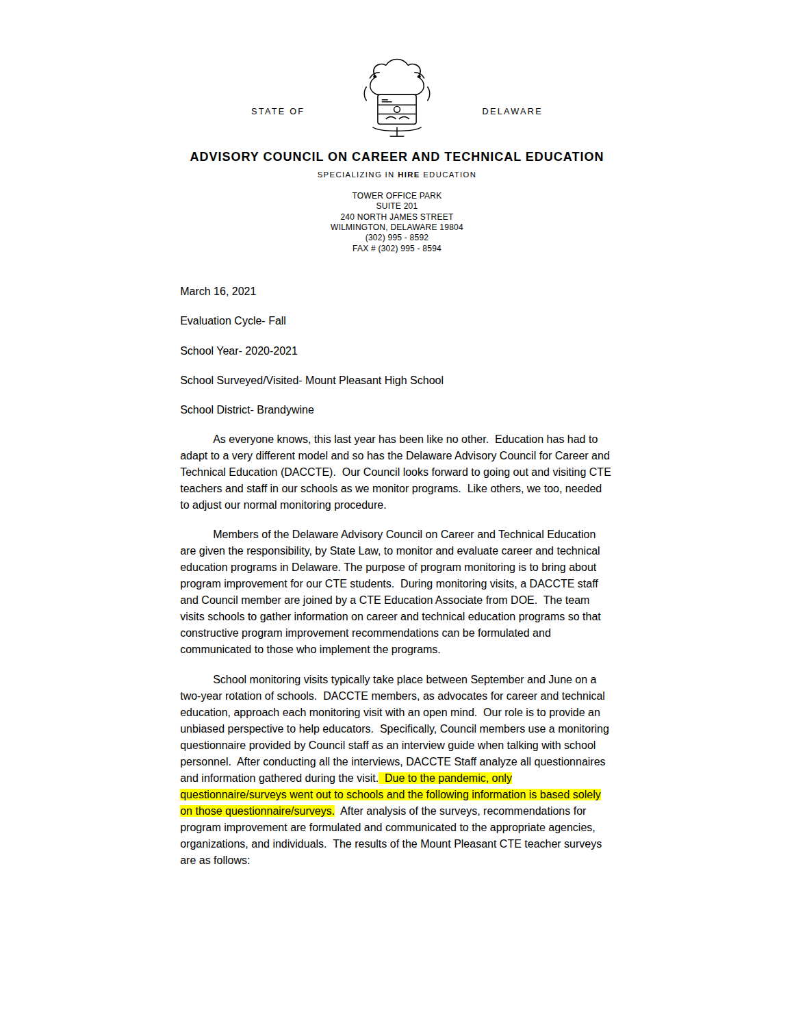STATE OF DELAWARE
ADVISORY COUNCIL ON CAREER AND TECHNICAL EDUCATION
SPECIALIZING IN HIRE EDUCATION
TOWER OFFICE PARK
SUITE 201
240 NORTH JAMES STREET
WILMINGTON, DELAWARE 19804
(302) 995 - 8592
FAX # (302) 995 - 8594
March 16, 2021
Evaluation Cycle- Fall
School Year- 2020-2021
School Surveyed/Visited- Mount Pleasant High School
School District- Brandywine
As everyone knows, this last year has been like no other. Education has had to adapt to a very different model and so has the Delaware Advisory Council for Career and Technical Education (DACCTE). Our Council looks forward to going out and visiting CTE teachers and staff in our schools as we monitor programs. Like others, we too, needed to adjust our normal monitoring procedure.
Members of the Delaware Advisory Council on Career and Technical Education are given the responsibility, by State Law, to monitor and evaluate career and technical education programs in Delaware. The purpose of program monitoring is to bring about program improvement for our CTE students. During monitoring visits, a DACCTE staff and Council member are joined by a CTE Education Associate from DOE. The team visits schools to gather information on career and technical education programs so that constructive program improvement recommendations can be formulated and communicated to those who implement the programs.
School monitoring visits typically take place between September and June on a two-year rotation of schools. DACCTE members, as advocates for career and technical education, approach each monitoring visit with an open mind. Our role is to provide an unbiased perspective to help educators. Specifically, Council members use a monitoring questionnaire provided by Council staff as an interview guide when talking with school personnel. After conducting all the interviews, DACCTE Staff analyze all questionnaires and information gathered during the visit. Due to the pandemic, only questionnaire/surveys went out to schools and the following information is based solely on those questionnaire/surveys. After analysis of the surveys, recommendations for program improvement are formulated and communicated to the appropriate agencies, organizations, and individuals. The results of the Mount Pleasant CTE teacher surveys are as follows: